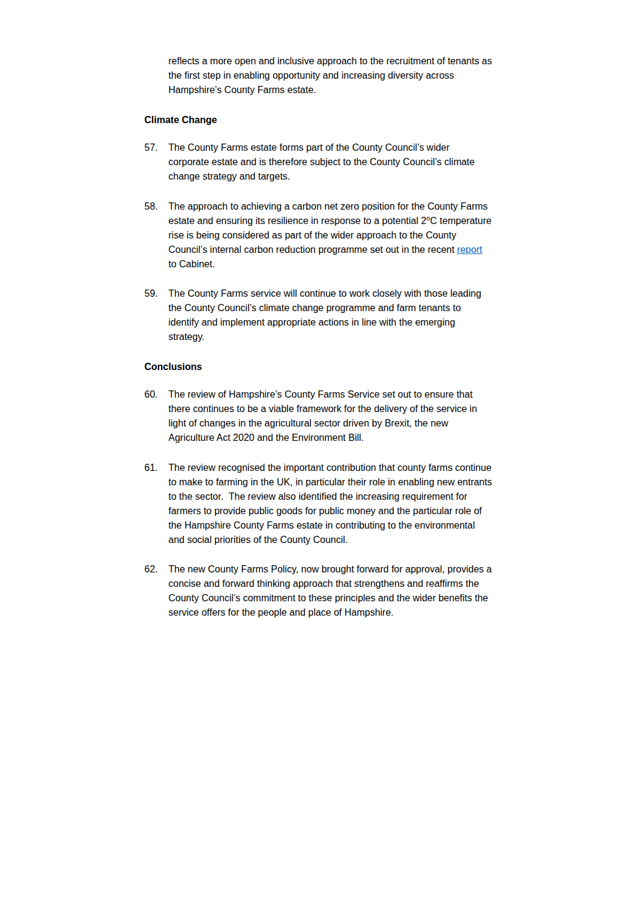reflects a more open and inclusive approach to the recruitment of tenants as the first step in enabling opportunity and increasing diversity across Hampshire’s County Farms estate.
Climate Change
57. The County Farms estate forms part of the County Council’s wider corporate estate and is therefore subject to the County Council’s climate change strategy and targets.
58. The approach to achieving a carbon net zero position for the County Farms estate and ensuring its resilience in response to a potential 2oC temperature rise is being considered as part of the wider approach to the County Council’s internal carbon reduction programme set out in the recent report to Cabinet.
59. The County Farms service will continue to work closely with those leading the County Council’s climate change programme and farm tenants to identify and implement appropriate actions in line with the emerging strategy.
Conclusions
60. The review of Hampshire’s County Farms Service set out to ensure that there continues to be a viable framework for the delivery of the service in light of changes in the agricultural sector driven by Brexit, the new Agriculture Act 2020 and the Environment Bill.
61. The review recognised the important contribution that county farms continue to make to farming in the UK, in particular their role in enabling new entrants to the sector. The review also identified the increasing requirement for farmers to provide public goods for public money and the particular role of the Hampshire County Farms estate in contributing to the environmental and social priorities of the County Council.
62. The new County Farms Policy, now brought forward for approval, provides a concise and forward thinking approach that strengthens and reaffirms the County Council’s commitment to these principles and the wider benefits the service offers for the people and place of Hampshire.